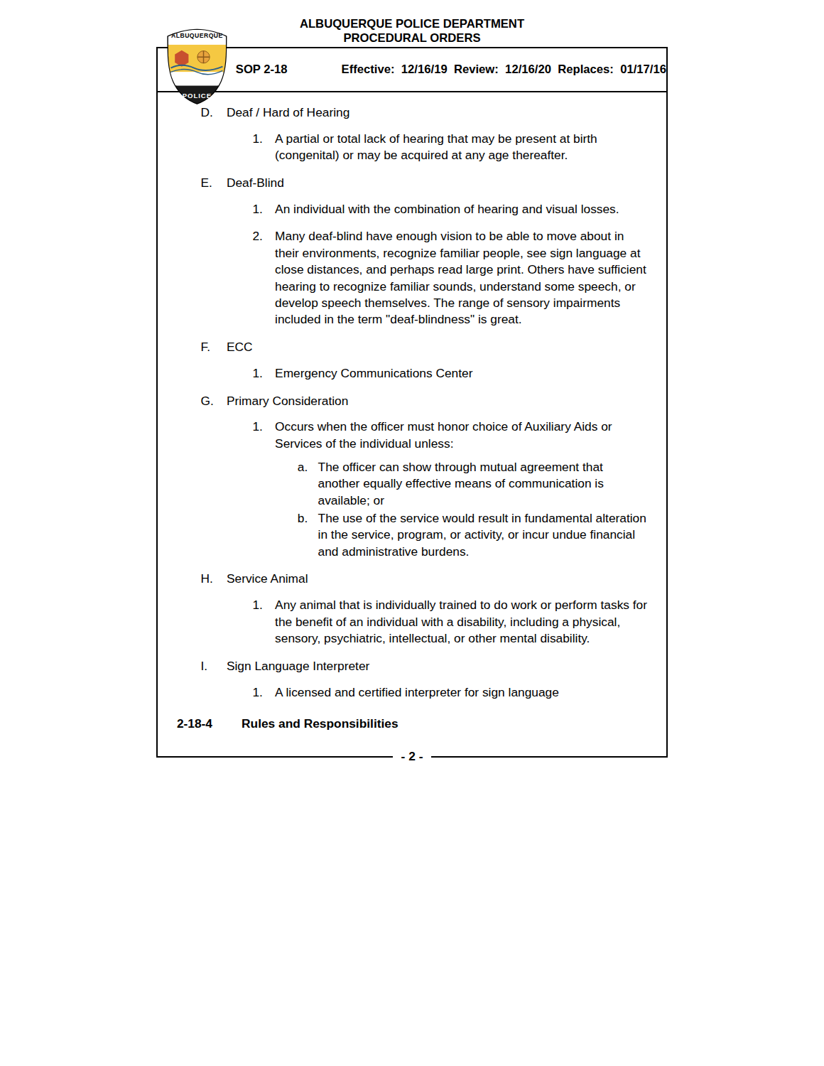ALBUQUERQUE POLICE DEPARTMENT
PROCEDURAL ORDERS
ALBUQUERQUE POLICE
SOP 2-18 Effective: 12/16/19 Review: 12/16/20 Replaces: 01/17/16
D. Deaf / Hard of Hearing
1. A partial or total lack of hearing that may be present at birth (congenital) or may be acquired at any age thereafter.
E. Deaf-Blind
1. An individual with the combination of hearing and visual losses.
2. Many deaf-blind have enough vision to be able to move about in their environments, recognize familiar people, see sign language at close distances, and perhaps read large print. Others have sufficient hearing to recognize familiar sounds, understand some speech, or develop speech themselves. The range of sensory impairments included in the term "deaf-blindness" is great.
F. ECC
1. Emergency Communications Center
G. Primary Consideration
1. Occurs when the officer must honor choice of Auxiliary Aids or Services of the individual unless:
a. The officer can show through mutual agreement that another equally effective means of communication is available; or
b. The use of the service would result in fundamental alteration in the service, program, or activity, or incur undue financial and administrative burdens.
H. Service Animal
1. Any animal that is individually trained to do work or perform tasks for the benefit of an individual with a disability, including a physical, sensory, psychiatric, intellectual, or other mental disability.
I. Sign Language Interpreter
1. A licensed and certified interpreter for sign language
2-18-4 Rules and Responsibilities
- 2 -